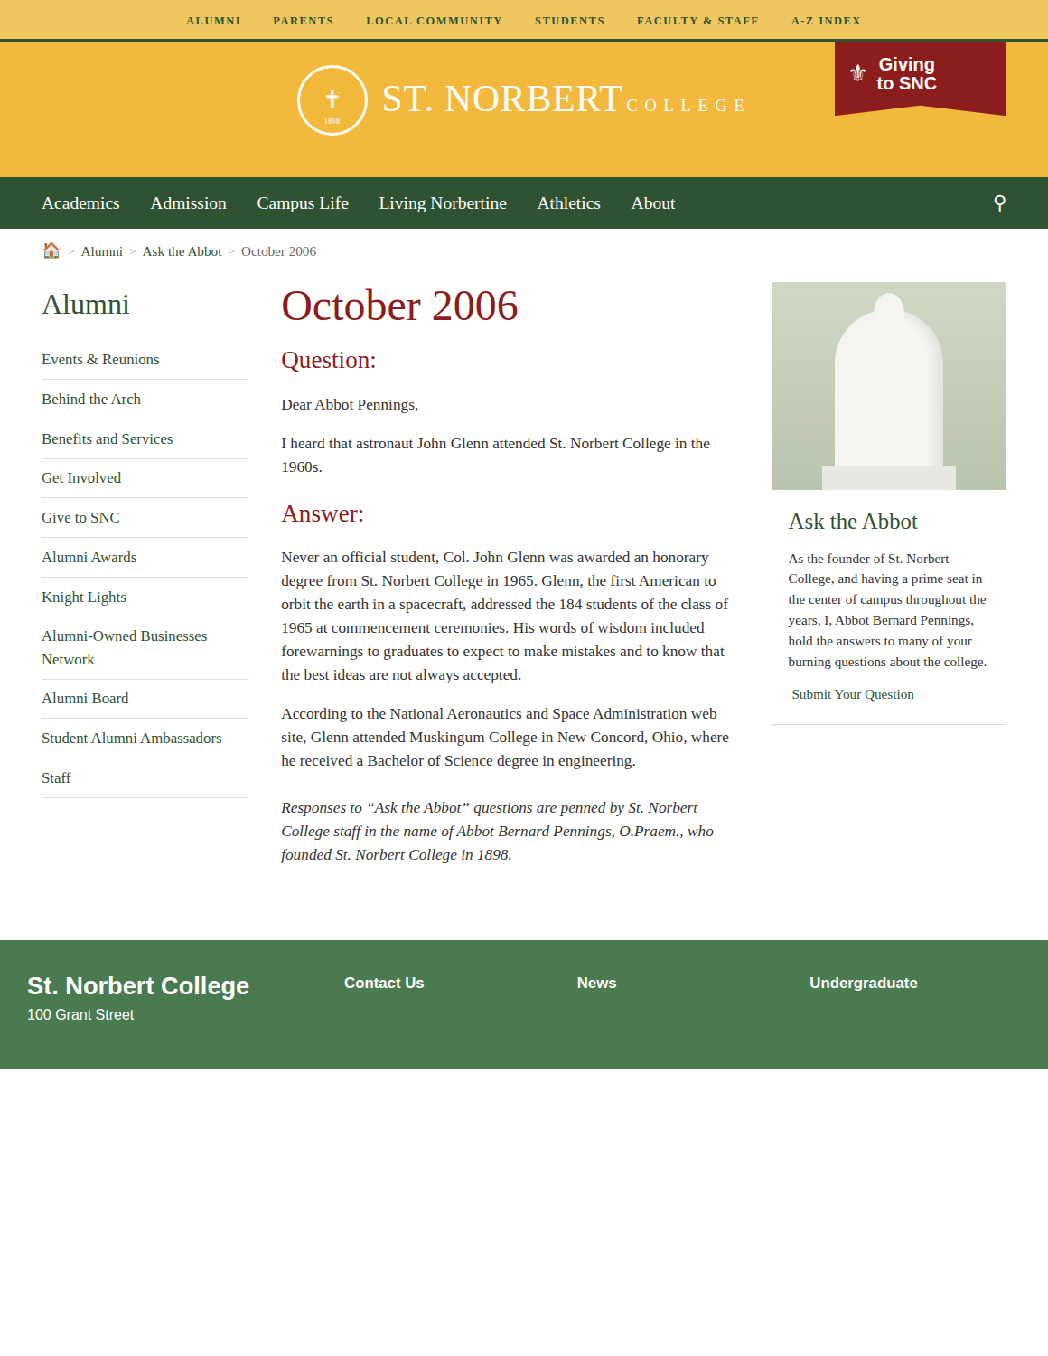Alumni
Parents
Local Community
Students
Faculty & Staff
A-Z Index
✝1898 St. Norbert College ⚜ Giving
to SNC
Academics Admission Campus Life Living Norbertine Athletics About ⚲
🏠
>
Alumni
>
Ask the Abbot
>
October 2006
Alumni
Events & Reunions
Behind the Arch
Benefits and Services
Get Involved
Give to SNC
Alumni Awards
Knight Lights
Alumni-Owned Businesses Network
Alumni Board
Student Alumni Ambassadors
Staff
October 2006
Question:
Dear Abbot Pennings,
I heard that astronaut John Glenn attended St. Norbert College in the 1960s.
Answer:
Never an official student, Col. John Glenn was awarded an honorary degree from St. Norbert College in 1965. Glenn, the first American to orbit the earth in a spacecraft, addressed the 184 students of the class of 1965 at commencement ceremonies. His words of wisdom included forewarnings to graduates to expect to make mistakes and to know that the best ideas are not always accepted.
According to the National Aeronautics and Space Administration web site, Glenn attended Muskingum College in New Concord, Ohio, where he received a Bachelor of Science degree in engineering.
Responses to “Ask the Abbot” questions are penned by St. Norbert College staff in the name of Abbot Bernard Pennings, O.Praem., who founded St. Norbert College in 1898.
Ask the Abbot
As the founder of St. Norbert College, and having a prime seat in the center of campus throughout the years, I, Abbot Bernard Pennings, hold the answers to many of your burning questions about the college.
Submit Your Question
St. Norbert College
100 Grant Street
Contact Us
News
Undergraduate